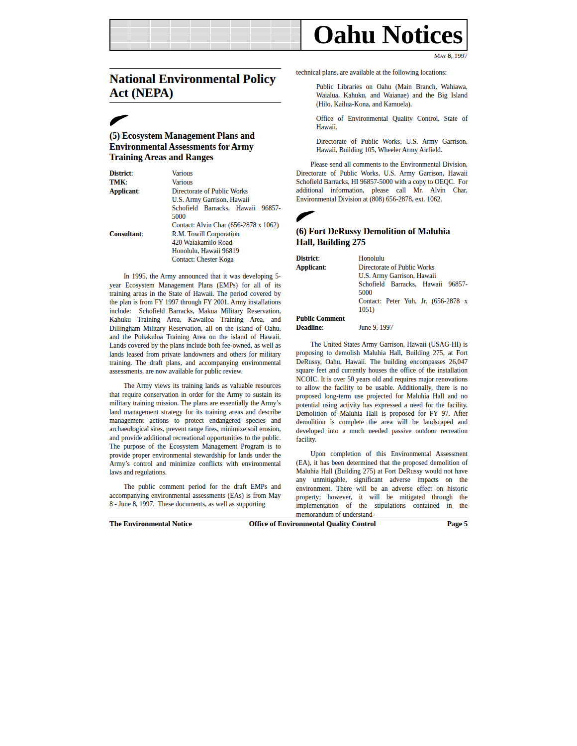Oahu Notices
May 8, 1997
National Environmental Policy Act (NEPA)
(5) Ecosystem Management Plans and Environmental Assessments for Army Training Areas and Ranges
| District : | Various |
| TMK : | Various |
| Applicant : | Directorate of Public Works U.S. Army Garrison, Hawaii Schofield Barracks, Hawaii 96857-5000 Contact: Alvin Char (656-2878 x 1062) |
| Consultant : | R.M. Towill Corporation 420 Waiakamilo Road Honolulu, Hawaii 96819 Contact: Chester Koga |
In 1995, the Army announced that it was developing 5-year Ecosystem Management Plans (EMPs) for all of its training areas in the State of Hawaii. The period covered by the plan is from FY 1997 through FY 2001. Army installations include: Schofield Barracks, Makua Military Reservation, Kahuku Training Area, Kawailoa Training Area, and Dillingham Military Reservation, all on the island of Oahu, and the Pohakuloa Training Area on the island of Hawaii. Lands covered by the plans include both fee-owned, as well as lands leased from private landowners and others for military training. The draft plans, and accompanying environmental assessments, are now available for public review.
The Army views its training lands as valuable resources that require conservation in order for the Army to sustain its military training mission. The plans are essentially the Army’s land management strategy for its training areas and describe management actions to protect endangered species and archaeological sites, prevent range fires, minimize soil erosion, and provide additional recreational opportunities to the public. The purpose of the Ecosystem Management Program is to provide proper environmental stewardship for lands under the Army’s control and minimize conflicts with environmental laws and regulations.
The public comment period for the draft EMPs and accompanying environmental assessments (EAs) is from May 8 - June 8, 1997. These documents, as well as supporting
technical plans, are available at the following locations:
Public Libraries on Oahu (Main Branch, Wahiawa, Waialua, Kahuku, and Waianae) and the Big Island (Hilo, Kailua-Kona, and Kamuela).
Office of Environmental Quality Control, State of Hawaii.
Directorate of Public Works, U.S. Army Garrison, Hawaii, Building 105, Wheeler Army Airfield.
Please send all comments to the Environmental Division, Directorate of Public Works, U.S. Army Garrison, Hawaii Schofield Barracks, HI 96857-5000 with a copy to OEQC. For additional information, please call Mr. Alvin Char, Environmental Division at (808) 656-2878, ext. 1062.
(6) Fort DeRussy Demolition of Maluhia Hall, Building 275
| District : | Honolulu |
| Applicant : | Directorate of Public Works U.S. Army Garrison, Hawaii Schofield Barracks, Hawaii 96857-5000 Contact: Peter Yuh, Jr. (656-2878 x 1051) |
| Public Comment |
| Deadline : | June 9, 1997 |
The United States Army Garrison, Hawaii (USAG-HI) is proposing to demolish Maluhia Hall, Building 275, at Fort DeRussy, Oahu, Hawaii. The building encompasses 26,047 square feet and currently houses the office of the installation NCOIC. It is over 50 years old and requires major renovations to allow the facility to be usable. Additionally, there is no proposed long-term use projected for Maluhia Hall and no potential using activity has expressed a need for the facility. Demolition of Maluhia Hall is proposed for FY 97. After demolition is complete the area will be landscaped and developed into a much needed passive outdoor recreation facility.
Upon completion of this Environmental Assessment (EA), it has been determined that the proposed demolition of Maluhia Hall (Building 275) at Fort DeRussy would not have any unmitigable, significant adverse impacts on the environment. There will be an adverse effect on historic property; however, it will be mitigated through the implementation of the stipulations contained in the memorandum of understand-
The Environmental Notice
Office of Environmental Quality Control
Page 5